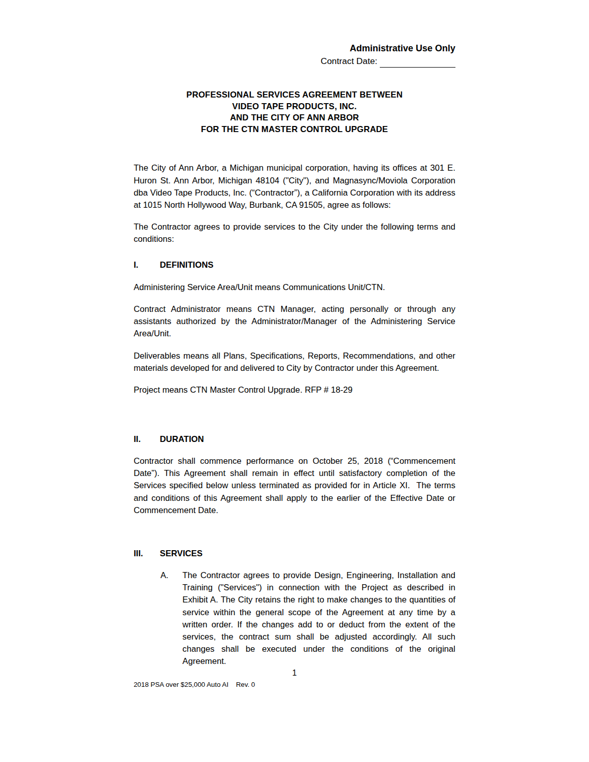Administrative Use Only
Contract Date:
PROFESSIONAL SERVICES AGREEMENT BETWEEN
VIDEO TAPE PRODUCTS, INC.
AND THE CITY OF ANN ARBOR
FOR THE CTN MASTER CONTROL UPGRADE
The City of Ann Arbor, a Michigan municipal corporation, having its offices at 301 E. Huron St. Ann Arbor, Michigan 48104 ("City"), and Magnasync/Moviola Corporation dba Video Tape Products, Inc. (“Contractor”), a California Corporation with its address at 1015 North Hollywood Way, Burbank, CA 91505, agree as follows:
The Contractor agrees to provide services to the City under the following terms and conditions:
I. DEFINITIONS
Administering Service Area/Unit means Communications Unit/CTN.
Contract Administrator means CTN Manager, acting personally or through any assistants authorized by the Administrator/Manager of the Administering Service Area/Unit.
Deliverables means all Plans, Specifications, Reports, Recommendations, and other materials developed for and delivered to City by Contractor under this Agreement.
Project means CTN Master Control Upgrade. RFP # 18-29
II. DURATION
Contractor shall commence performance on October 25, 2018 (“Commencement Date”). This Agreement shall remain in effect until satisfactory completion of the Services specified below unless terminated as provided for in Article XI. The terms and conditions of this Agreement shall apply to the earlier of the Effective Date or Commencement Date.
III. SERVICES
A. The Contractor agrees to provide Design, Engineering, Installation and Training ("Services") in connection with the Project as described in Exhibit A. The City retains the right to make changes to the quantities of service within the general scope of the Agreement at any time by a written order. If the changes add to or deduct from the extent of the services, the contract sum shall be adjusted accordingly. All such changes shall be executed under the conditions of the original Agreement.
1
2018 PSA over $25,000 Auto AI Rev. 0